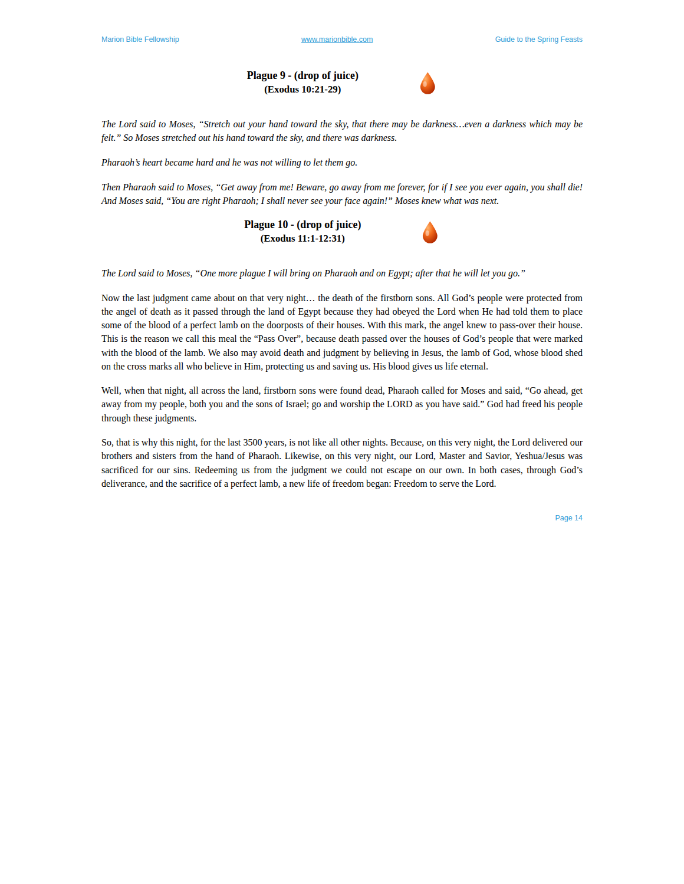Marion Bible Fellowship www.marionbible.com Guide to the Spring Feasts
Plague 9 - (drop of juice) (Exodus 10:21-29)
The Lord said to Moses, “Stretch out your hand toward the sky, that there may be darkness…even a darkness which may be felt.” So Moses stretched out his hand toward the sky, and there was darkness.
Pharaoh’s heart became hard and he was not willing to let them go.
Then Pharaoh said to Moses, “Get away from me! Beware, go away from me forever, for if I see you ever again, you shall die! And Moses said, “You are right Pharaoh; I shall never see your face again!” Moses knew what was next.
Plague 10 - (drop of juice) (Exodus 11:1-12:31)
The Lord said to Moses, “One more plague I will bring on Pharaoh and on Egypt; after that he will let you go.”
Now the last judgment came about on that very night… the death of the firstborn sons. All God’s people were protected from the angel of death as it passed through the land of Egypt because they had obeyed the Lord when He had told them to place some of the blood of a perfect lamb on the doorposts of their houses. With this mark, the angel knew to pass-over their house. This is the reason we call this meal the “Pass Over”, because death passed over the houses of God’s people that were marked with the blood of the lamb. We also may avoid death and judgment by believing in Jesus, the lamb of God, whose blood shed on the cross marks all who believe in Him, protecting us and saving us. His blood gives us life eternal.
Well, when that night, all across the land, firstborn sons were found dead, Pharaoh called for Moses and said, “Go ahead, get away from my people, both you and the sons of Israel; go and worship the LORD as you have said.” God had freed his people through these judgments.
So, that is why this night, for the last 3500 years, is not like all other nights. Because, on this very night, the Lord delivered our brothers and sisters from the hand of Pharaoh. Likewise, on this very night, our Lord, Master and Savior, Yeshua/Jesus was sacrificed for our sins. Redeeming us from the judgment we could not escape on our own. In both cases, through God’s deliverance, and the sacrifice of a perfect lamb, a new life of freedom began: Freedom to serve the Lord.
Page 14